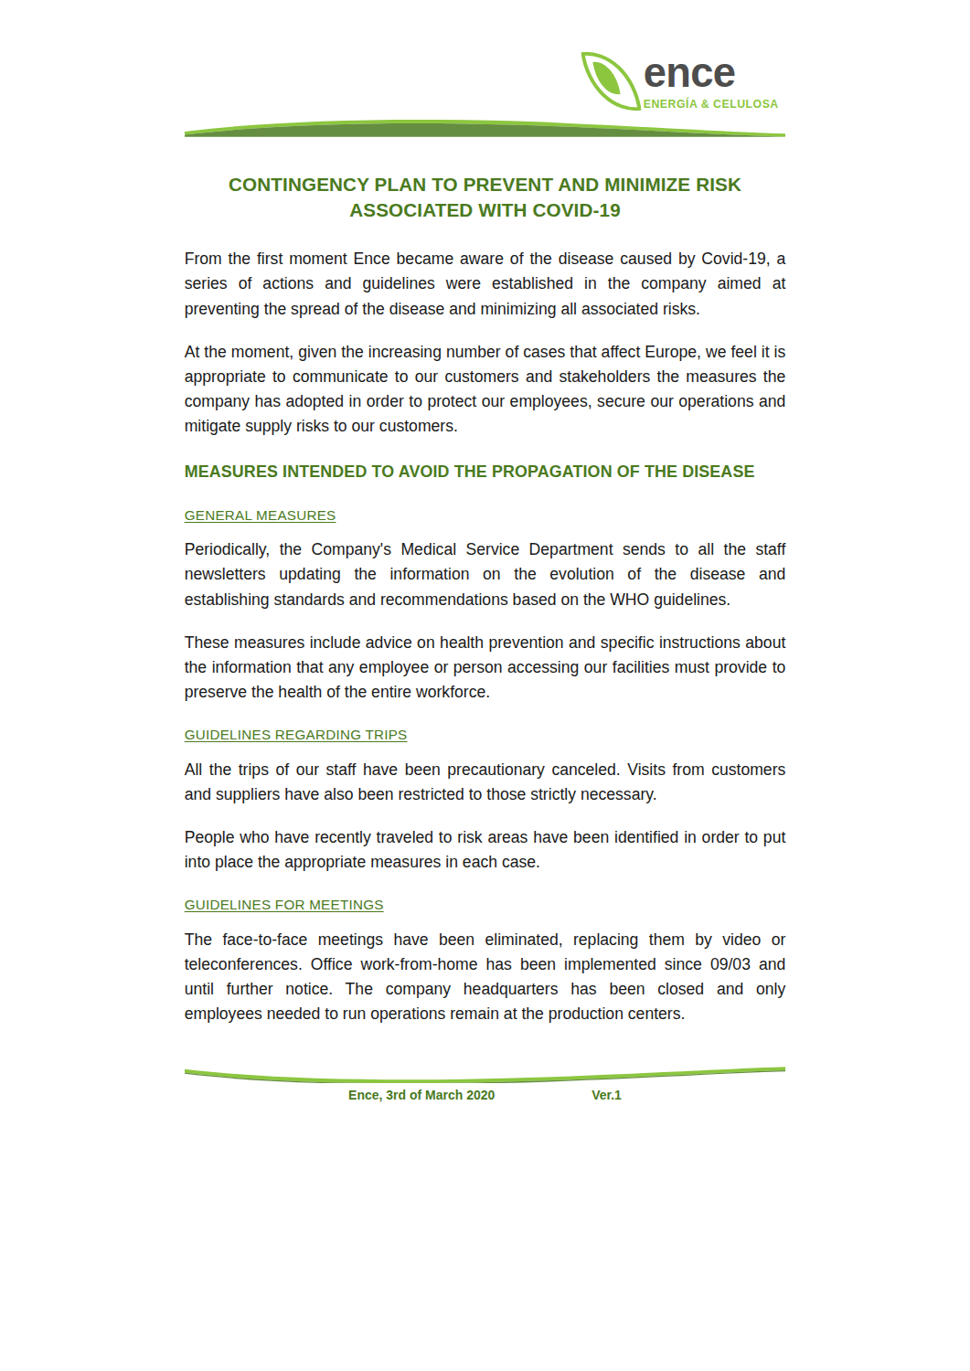ence
ENERGÍA & CELULOSA
Contingency plan to prevent and minimize risk associated with Covid-19
From the first moment Ence became aware of the disease caused by Covid-19, a series of actions and guidelines were established in the company aimed at preventing the spread of the disease and minimizing all associated risks.
At the moment, given the increasing number of cases that affect Europe, we feel it is appropriate to communicate to our customers and stakeholders the measures the company has adopted in order to protect our employees, secure our operations and mitigate supply risks to our customers.
Measures intended to avoid the propagation of the disease
General measures
Periodically, the Company's Medical Service Department sends to all the staff newsletters updating the information on the evolution of the disease and establishing standards and recommendations based on the WHO guidelines.
These measures include advice on health prevention and specific instructions about the information that any employee or person accessing our facilities must provide to preserve the health of the entire workforce.
Guidelines regarding trips
All the trips of our staff have been precautionary canceled. Visits from customers and suppliers have also been restricted to those strictly necessary.
People who have recently traveled to risk areas have been identified in order to put into place the appropriate measures in each case.
Guidelines for meetings
The face-to-face meetings have been eliminated, replacing them by video or teleconferences. Office work-from-home has been implemented since 09/03 and until further notice. The company headquarters has been closed and only employees needed to run operations remain at the production centers.
Ence, 3rd of March 2020 Ver.1